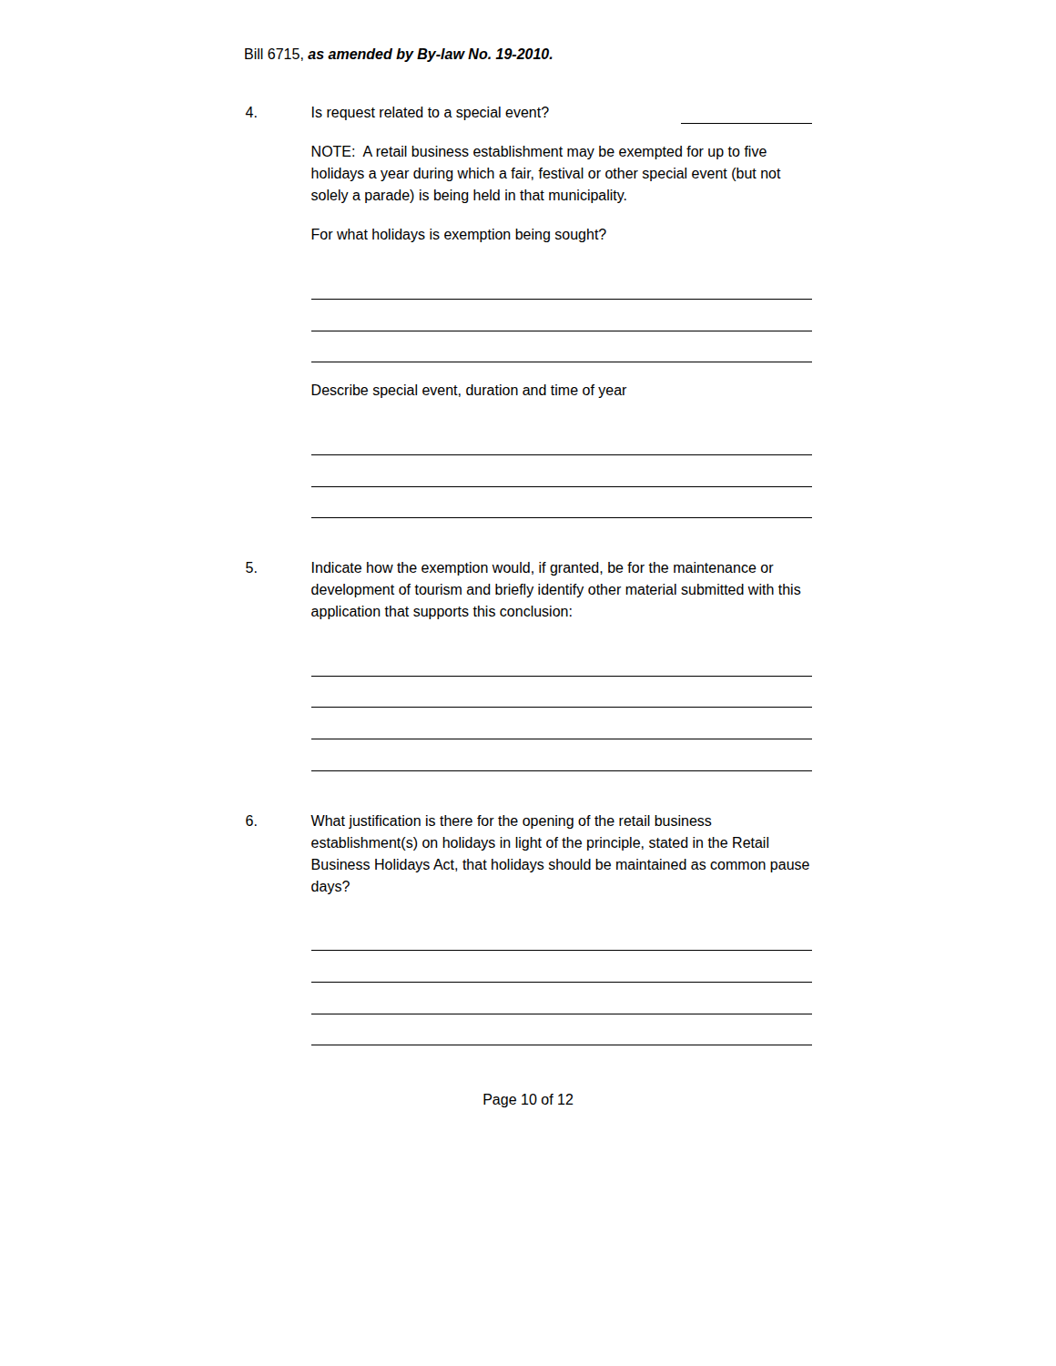Bill 6715, as amended by By-law No. 19-2010.
4.
Is request related to a special event?
NOTE: A retail business establishment may be exempted for up to five holidays a year during which a fair, festival or other special event (but not solely a parade) is being held in that municipality.
For what holidays is exemption being sought?
Describe special event, duration and time of year
5.
Indicate how the exemption would, if granted, be for the maintenance or development of tourism and briefly identify other material submitted with this application that supports this conclusion:
6.
What justification is there for the opening of the retail business establishment(s) on holidays in light of the principle, stated in the Retail Business Holidays Act, that holidays should be maintained as common pause days?
Page 10 of 12